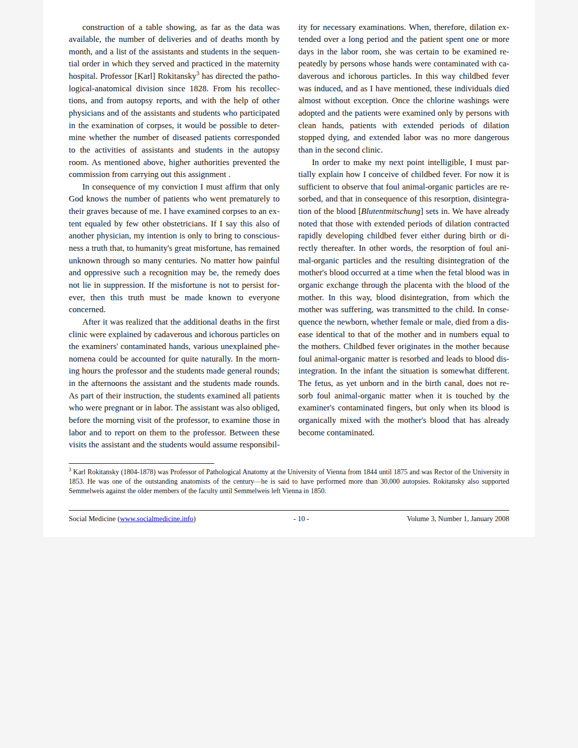construction of a table showing, as far as the data was available, the number of deliveries and of deaths month by month, and a list of the assistants and students in the sequential order in which they served and practiced in the maternity hospital. Professor [Karl] Rokitansky3 has directed the pathological-anatomical division since 1828. From his recollections, and from autopsy reports, and with the help of other physicians and of the assistants and students who participated in the examination of corpses, it would be possible to determine whether the number of diseased patients corresponded to the activities of assistants and students in the autopsy room. As mentioned above, higher authorities prevented the commission from carrying out this assignment .
In consequence of my conviction I must affirm that only God knows the number of patients who went prematurely to their graves because of me. I have examined corpses to an extent equaled by few other obstetricians. If I say this also of another physician, my intention is only to bring to consciousness a truth that, to humanity's great misfortune, has remained unknown through so many centuries. No matter how painful and oppressive such a recognition may be, the remedy does not lie in suppression. If the misfortune is not to persist forever, then this truth must be made known to everyone concerned.
After it was realized that the additional deaths in the first clinic were explained by cadaverous and ichorous particles on the examiners' contaminated hands, various unexplained phenomena could be accounted for quite naturally. In the morning hours the professor and the students made general rounds; in the afternoons the assistant and the students made rounds. As part of their instruction, the students examined all patients who were pregnant or in labor. The assistant was also obliged, before the morning visit of the professor, to examine those in labor and to report on them to the professor. Between these visits the assistant and the students would assume responsibility for necessary examinations. When, therefore, dilation extended over a long period and the patient spent one or more days in the labor room, she was certain to be examined repeatedly by persons whose hands were contaminated with cadaverous and ichorous particles. In this way childbed fever was induced, and as I have mentioned, these individuals died almost without exception. Once the chlorine washings were adopted and the patients were examined only by persons with clean hands, patients with extended periods of dilation stopped dying, and extended labor was no more dangerous than in the second clinic.
In order to make my next point intelligible, I must partially explain how I conceive of childbed fever. For now it is sufficient to observe that foul animal-organic particles are resorbed, and that in consequence of this resorption, disintegration of the blood [Blutentmitschung] sets in. We have already noted that those with extended periods of dilation contracted rapidly developing childbed fever either during birth or directly thereafter. In other words, the resorption of foul animal-organic particles and the resulting disintegration of the mother's blood occurred at a time when the fetal blood was in organic exchange through the placenta with the blood of the mother. In this way, blood disintegration, from which the mother was suffering, was transmitted to the child. In consequence the newborn, whether female or male, died from a disease identical to that of the mother and in numbers equal to the mothers. Childbed fever originates in the mother because foul animal-organic matter is resorbed and leads to blood disintegration. In the infant the situation is somewhat different. The fetus, as yet unborn and in the birth canal, does not resorb foul animal-organic matter when it is touched by the examiner's contaminated fingers, but only when its blood is organically mixed with the mother's blood that has already become contaminated.
3 Karl Rokitansky (1804-1878) was Professor of Pathological Anatomy at the University of Vienna from 1844 until 1875 and was Rector of the University in 1853. He was one of the outstanding anatomists of the century—he is said to have performed more than 30,000 autopsies. Rokitansky also supported Semmelweis against the older members of the faculty until Semmelweis left Vienna in 1850.
Social Medicine (www.socialmedicine.info)
- 10 -
Volume 3, Number 1, January 2008